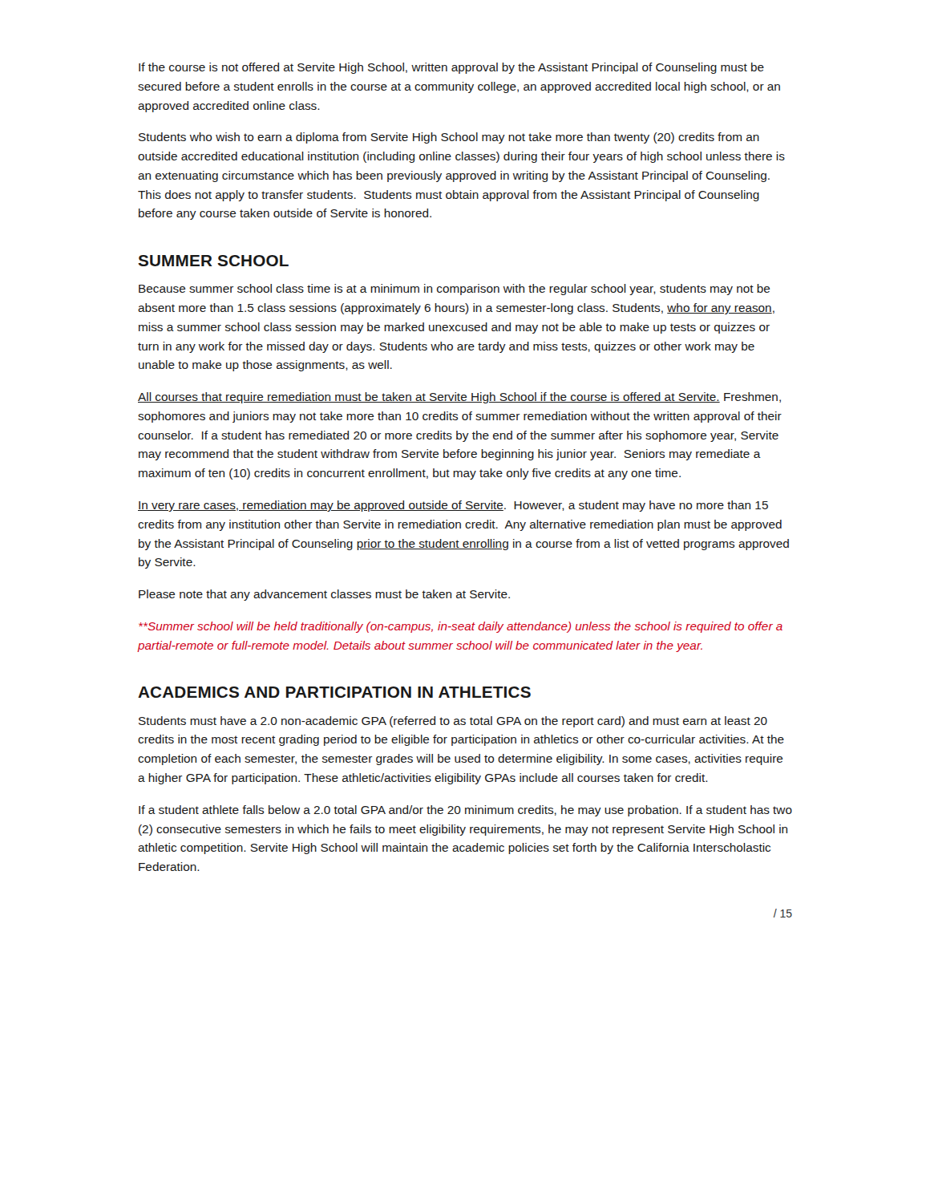If the course is not offered at Servite High School, written approval by the Assistant Principal of Counseling must be secured before a student enrolls in the course at a community college, an approved accredited local high school, or an approved accredited online class.
Students who wish to earn a diploma from Servite High School may not take more than twenty (20) credits from an outside accredited educational institution (including online classes) during their four years of high school unless there is an extenuating circumstance which has been previously approved in writing by the Assistant Principal of Counseling. This does not apply to transfer students. Students must obtain approval from the Assistant Principal of Counseling before any course taken outside of Servite is honored.
SUMMER SCHOOL
Because summer school class time is at a minimum in comparison with the regular school year, students may not be absent more than 1.5 class sessions (approximately 6 hours) in a semester-long class. Students, who for any reason, miss a summer school class session may be marked unexcused and may not be able to make up tests or quizzes or turn in any work for the missed day or days. Students who are tardy and miss tests, quizzes or other work may be unable to make up those assignments, as well.
All courses that require remediation must be taken at Servite High School if the course is offered at Servite. Freshmen, sophomores and juniors may not take more than 10 credits of summer remediation without the written approval of their counselor. If a student has remediated 20 or more credits by the end of the summer after his sophomore year, Servite may recommend that the student withdraw from Servite before beginning his junior year. Seniors may remediate a maximum of ten (10) credits in concurrent enrollment, but may take only five credits at any one time.
In very rare cases, remediation may be approved outside of Servite. However, a student may have no more than 15 credits from any institution other than Servite in remediation credit. Any alternative remediation plan must be approved by the Assistant Principal of Counseling prior to the student enrolling in a course from a list of vetted programs approved by Servite.
Please note that any advancement classes must be taken at Servite.
**Summer school will be held traditionally (on-campus, in-seat daily attendance) unless the school is required to offer a partial-remote or full-remote model. Details about summer school will be communicated later in the year.
ACADEMICS AND PARTICIPATION IN ATHLETICS
Students must have a 2.0 non-academic GPA (referred to as total GPA on the report card) and must earn at least 20 credits in the most recent grading period to be eligible for participation in athletics or other co-curricular activities. At the completion of each semester, the semester grades will be used to determine eligibility. In some cases, activities require a higher GPA for participation. These athletic/activities eligibility GPAs include all courses taken for credit.
If a student athlete falls below a 2.0 total GPA and/or the 20 minimum credits, he may use probation. If a student has two (2) consecutive semesters in which he fails to meet eligibility requirements, he may not represent Servite High School in athletic competition. Servite High School will maintain the academic policies set forth by the California Interscholastic Federation.
/ 15